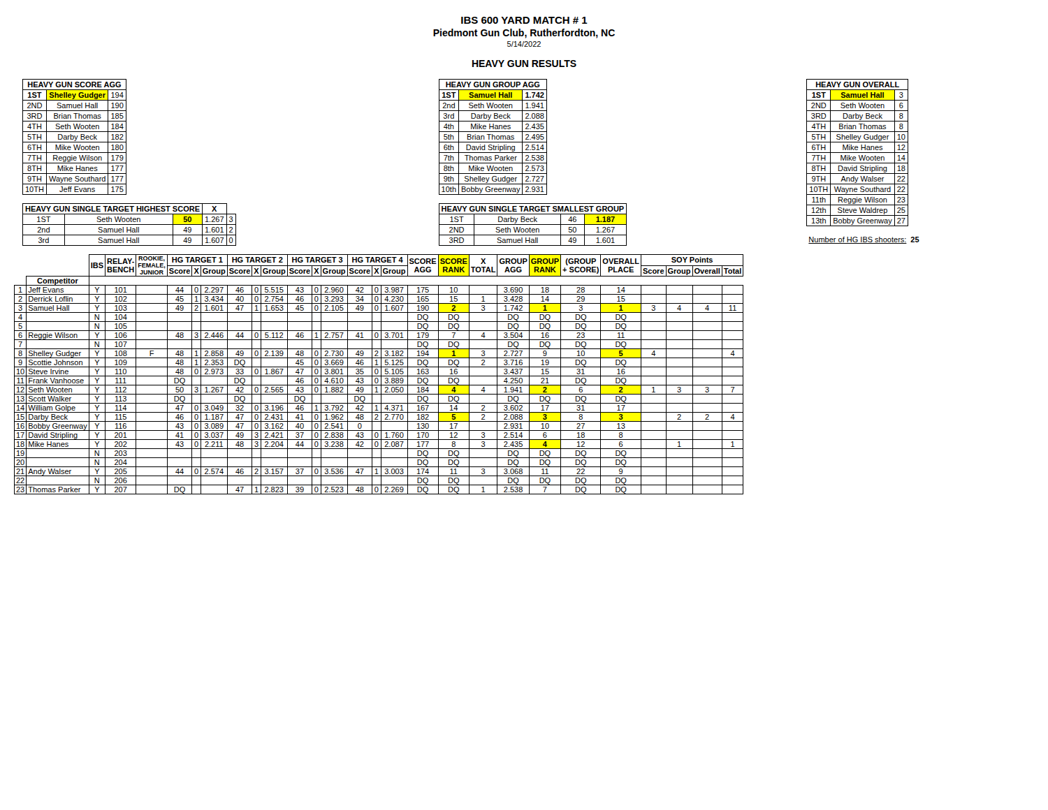IBS 600 YARD MATCH # 1
Piedmont Gun Club, Rutherfordton, NC
5/14/2022
HEAVY GUN RESULTS
| / HEAVY GUN SCORE AGG / / 1ST / Shelley Gudger / 194 / / 2ND / Samuel Hall / 190 / / 3RD / Brian Thomas / 185 / / 4TH / Seth Wooten / 184 / / 5TH / Darby Beck / 182 / / 6TH / Mike Wooten / 180 / / 7TH / Reggie Wilson / 179 / / 8TH / Mike Hanes / 177 / / 9TH / Wayne Southard / 177 / / 10TH / Jeff Evans / 175 / / HEAVY GUN SINGLE TARGET HIGHEST SCORE / X / / 1ST / Seth Wooten / 50 / 1.267 / 3 / / 2nd / Samuel Hall / 49 / 1.601 / 2 / / 3rd / Samuel Hall / 49 / 1.607 / 0 / | / HEAVY GUN GROUP AGG / / 1ST / Samuel Hall / 1.742 / / 2nd / Seth Wooten / 1.941 / / 3rd / Darby Beck / 2.088 / / 4th / Mike Hanes / 2.435 / / 5th / Brian Thomas / 2.495 / / 6th / David Stripling / 2.514 / / 7th / Thomas Parker / 2.538 / / 8th / Mike Wooten / 2.573 / / 9th / Shelley Gudger / 2.727 / / 10th / Bobby Greenway / 2.931 / / HEAVY GUN SINGLE TARGET SMALLEST GROUP / / 1ST / Darby Beck / 46 / 1.187 / / 2ND / Seth Wooten / 50 / 1.267 / / 3RD / Samuel Hall / 49 / 1.601 / | / HEAVY GUN OVERALL / / 1ST / Samuel Hall / 3 / / 2ND / Seth Wooten / 6 / / 3RD / Darby Beck / 8 / / 4TH / Brian Thomas / 8 / / 5TH / Shelley Gudger / 10 / / 6TH / Mike Hanes / 12 / / 7TH / Mike Wooten / 14 / / 8TH / David Stripling / 18 / / 9TH / Andy Walser / 22 / / 10TH / Wayne Southard / 22 / / 11th / Reggie Wilson / 23 / / 12th / Steve Waldrep / 25 / / 13th / Bobby Greenway / 27 / / Number of HG IBS shooters: / 25 / |
| | | IBS | RELAY- BENCH | ROOKIE, FEMALE, JUNIOR | HG TARGET 1 | HG TARGET 2 | HG TARGET 3 | HG TARGET 4 | SCORE AGG | SCORE RANK | X TOTAL | GROUP AGG | GROUP RANK | (GROUP + SCORE) | OVERALL PLACE | SOY Points |
| --- | --- | --- | --- | --- | --- | --- | --- | --- | --- | --- | --- | --- | --- | --- | --- | --- |
| Score | X | Group | Score | X | Group | Score | X | Group | Score | X | Group | Score | Group | Overall | Total |
| | Competitor | | | | |
| 1 | Jeff Evans | Y | 101 | | 44 | 0 | 2.297 | 46 | 0 | 5.515 | 43 | 0 | 2.960 | 42 | 0 | 3.987 | 175 | 10 | | 3.690 | 18 | 28 | 14 | | | | |
| 2 | Derrick Loflin | Y | 102 | | 45 | 1 | 3.434 | 40 | 0 | 2.754 | 46 | 0 | 3.293 | 34 | 0 | 4.230 | 165 | 15 | 1 | 3.428 | 14 | 29 | 15 | | | | |
| 3 | Samuel Hall | Y | 103 | | 49 | 2 | 1.601 | 47 | 1 | 1.653 | 45 | 0 | 2.105 | 49 | 0 | 1.607 | 190 | 2 | 3 | 1.742 | 1 | 3 | 1 | 3 | 4 | 4 | 11 |
| 4 | | N | 104 | | | | | | | | | | | | | | DQ | DQ | | DQ | DQ | DQ | DQ | | | | |
| 5 | | N | 105 | | | | | | | | | | | | | | DQ | DQ | | DQ | DQ | DQ | DQ | | | | |
| 6 | Reggie Wilson | Y | 106 | | 48 | 3 | 2.446 | 44 | 0 | 5.112 | 46 | 1 | 2.757 | 41 | 0 | 3.701 | 179 | 7 | 4 | 3.504 | 16 | 23 | 11 | | | | |
| 7 | | N | 107 | | | | | | | | | | | | | | DQ | DQ | | DQ | DQ | DQ | DQ | | | | |
| 8 | Shelley Gudger | Y | 108 | F | 48 | 1 | 2.858 | 49 | 0 | 2.139 | 48 | 0 | 2.730 | 49 | 2 | 3.182 | 194 | 1 | 3 | 2.727 | 9 | 10 | 5 | 4 | | | 4 |
| 9 | Scottie Johnson | Y | 109 | | 48 | 1 | 2.353 | DQ | | | 45 | 0 | 3.669 | 46 | 1 | 5.125 | DQ | DQ | 2 | 3.716 | 19 | DQ | DQ | | | | |
| 10 | Steve Irvine | Y | 110 | | 48 | 0 | 2.973 | 33 | 0 | 1.867 | 47 | 0 | 3.801 | 35 | 0 | 5.105 | 163 | 16 | | 3.437 | 15 | 31 | 16 | | | | |
| 11 | Frank Vanhoose | Y | 111 | | DQ | | | DQ | | | 46 | 0 | 4.610 | 43 | 0 | 3.889 | DQ | DQ | | 4.250 | 21 | DQ | DQ | | | | |
| 12 | Seth Wooten | Y | 112 | | 50 | 3 | 1.267 | 42 | 0 | 2.565 | 43 | 0 | 1.882 | 49 | 1 | 2.050 | 184 | 4 | 4 | 1.941 | 2 | 6 | 2 | 1 | 3 | 3 | 7 |
| 13 | Scott Walker | Y | 113 | | DQ | | | DQ | | | DQ | | | DQ | | | DQ | DQ | | DQ | DQ | DQ | DQ | | | | |
| 14 | William Golpe | Y | 114 | | 47 | 0 | 3.049 | 32 | 0 | 3.196 | 46 | 1 | 3.792 | 42 | 1 | 4.371 | 167 | 14 | 2 | 3.602 | 17 | 31 | 17 | | | | |
| 15 | Darby Beck | Y | 115 | | 46 | 0 | 1.187 | 47 | 0 | 2.431 | 41 | 0 | 1.962 | 48 | 2 | 2.770 | 182 | 5 | 2 | 2.088 | 3 | 8 | 3 | | 2 | 2 | 4 |
| 16 | Bobby Greenway | Y | 116 | | 43 | 0 | 3.089 | 47 | 0 | 3.162 | 40 | 0 | 2.541 | 0 | | | 130 | 17 | | 2.931 | 10 | 27 | 13 | | | | |
| 17 | David Stripling | Y | 201 | | 41 | 0 | 3.037 | 49 | 3 | 2.421 | 37 | 0 | 2.838 | 43 | 0 | 1.760 | 170 | 12 | 3 | 2.514 | 6 | 18 | 8 | | | | |
| 18 | Mike Hanes | Y | 202 | | 43 | 0 | 2.211 | 48 | 3 | 2.204 | 44 | 0 | 3.238 | 42 | 0 | 2.087 | 177 | 8 | 3 | 2.435 | 4 | 12 | 6 | | 1 | | 1 |
| 19 | | N | 203 | | | | | | | | | | | | | | DQ | DQ | | DQ | DQ | DQ | DQ | | | | |
| 20 | | N | 204 | | | | | | | | | | | | | | DQ | DQ | | DQ | DQ | DQ | DQ | | | | |
| 21 | Andy Walser | Y | 205 | | 44 | 0 | 2.574 | 46 | 2 | 3.157 | 37 | 0 | 3.536 | 47 | 1 | 3.003 | 174 | 11 | 3 | 3.068 | 11 | 22 | 9 | | | | |
| 22 | | N | 206 | | | | | | | | | | | | | | DQ | DQ | | DQ | DQ | DQ | DQ | | | | |
| 23 | Thomas Parker | Y | 207 | | DQ | | | 47 | 1 | 2.823 | 39 | 0 | 2.523 | 48 | 0 | 2.269 | DQ | DQ | 1 | 2.538 | 7 | DQ | DQ | | | | |